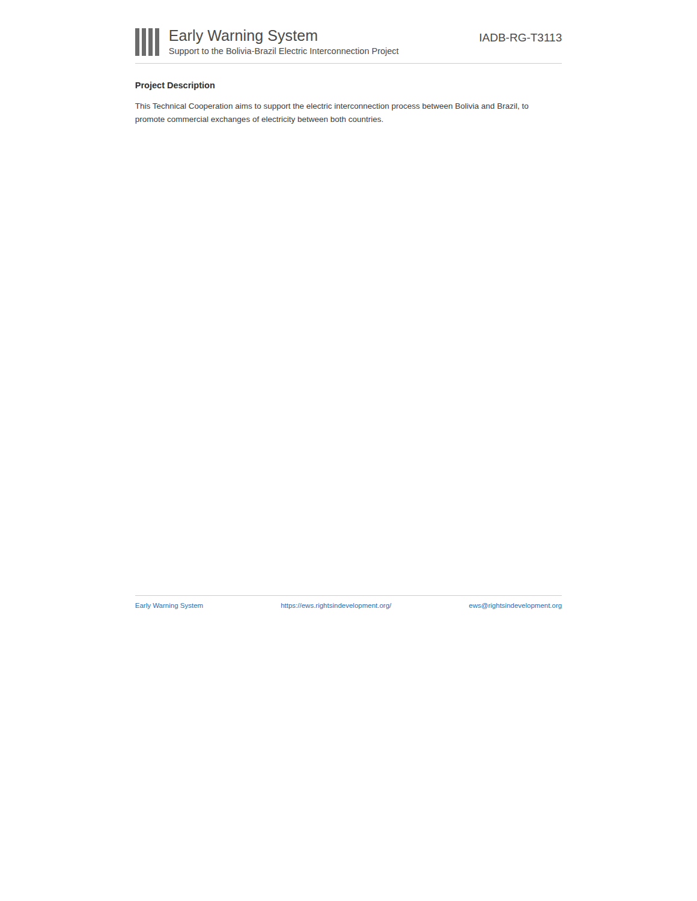Early Warning System
Support to the Bolivia-Brazil Electric Interconnection Project
IADB-RG-T3113
Project Description
This Technical Cooperation aims to support the electric interconnection process between Bolivia and Brazil, to promote commercial exchanges of electricity between both countries.
Early Warning System
https://ews.rightsindevelopment.org/
ews@rightsindevelopment.org